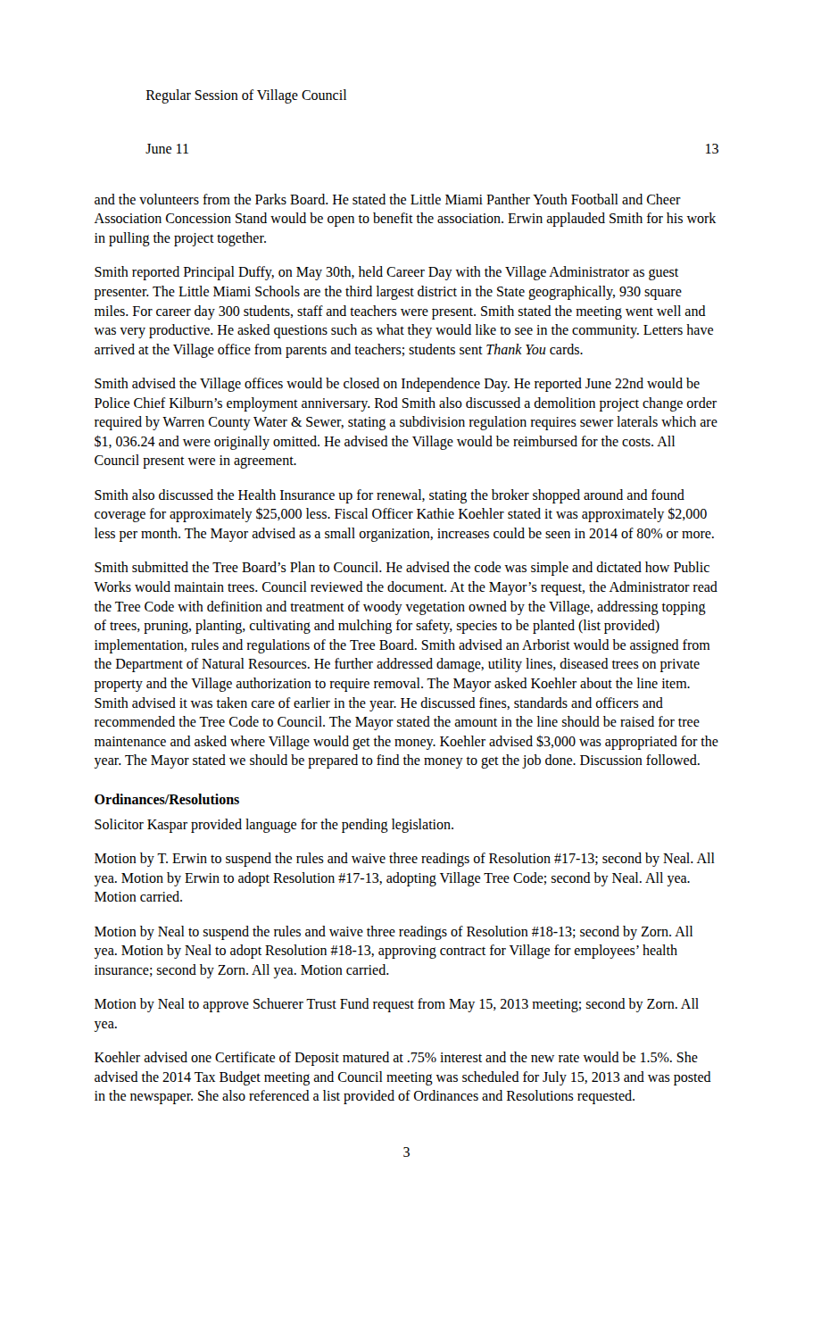Regular Session of Village Council
June 11 13
and the volunteers from the Parks Board. He stated the Little Miami Panther Youth Football and Cheer Association Concession Stand would be open to benefit the association. Erwin applauded Smith for his work in pulling the project together.
Smith reported Principal Duffy, on May 30th, held Career Day with the Village Administrator as guest presenter. The Little Miami Schools are the third largest district in the State geographically, 930 square miles. For career day 300 students, staff and teachers were present. Smith stated the meeting went well and was very productive. He asked questions such as what they would like to see in the community. Letters have arrived at the Village office from parents and teachers; students sent Thank You cards.
Smith advised the Village offices would be closed on Independence Day. He reported June 22nd would be Police Chief Kilburn’s employment anniversary. Rod Smith also discussed a demolition project change order required by Warren County Water & Sewer, stating a subdivision regulation requires sewer laterals which are $1, 036.24 and were originally omitted. He advised the Village would be reimbursed for the costs. All Council present were in agreement.
Smith also discussed the Health Insurance up for renewal, stating the broker shopped around and found coverage for approximately $25,000 less. Fiscal Officer Kathie Koehler stated it was approximately $2,000 less per month. The Mayor advised as a small organization, increases could be seen in 2014 of 80% or more.
Smith submitted the Tree Board’s Plan to Council. He advised the code was simple and dictated how Public Works would maintain trees. Council reviewed the document. At the Mayor’s request, the Administrator read the Tree Code with definition and treatment of woody vegetation owned by the Village, addressing topping of trees, pruning, planting, cultivating and mulching for safety, species to be planted (list provided) implementation, rules and regulations of the Tree Board. Smith advised an Arborist would be assigned from the Department of Natural Resources. He further addressed damage, utility lines, diseased trees on private property and the Village authorization to require removal. The Mayor asked Koehler about the line item. Smith advised it was taken care of earlier in the year. He discussed fines, standards and officers and recommended the Tree Code to Council. The Mayor stated the amount in the line should be raised for tree maintenance and asked where Village would get the money. Koehler advised $3,000 was appropriated for the year. The Mayor stated we should be prepared to find the money to get the job done. Discussion followed.
Ordinances/Resolutions
Solicitor Kaspar provided language for the pending legislation.
Motion by T. Erwin to suspend the rules and waive three readings of Resolution #17-13; second by Neal. All yea. Motion by Erwin to adopt Resolution #17-13, adopting Village Tree Code; second by Neal. All yea. Motion carried.
Motion by Neal to suspend the rules and waive three readings of Resolution #18-13; second by Zorn. All yea. Motion by Neal to adopt Resolution #18-13, approving contract for Village for employees’ health insurance; second by Zorn. All yea. Motion carried.
Motion by Neal to approve Schuerer Trust Fund request from May 15, 2013 meeting; second by Zorn. All yea.
Koehler advised one Certificate of Deposit matured at .75% interest and the new rate would be 1.5%. She advised the 2014 Tax Budget meeting and Council meeting was scheduled for July 15, 2013 and was posted in the newspaper. She also referenced a list provided of Ordinances and Resolutions requested.
3